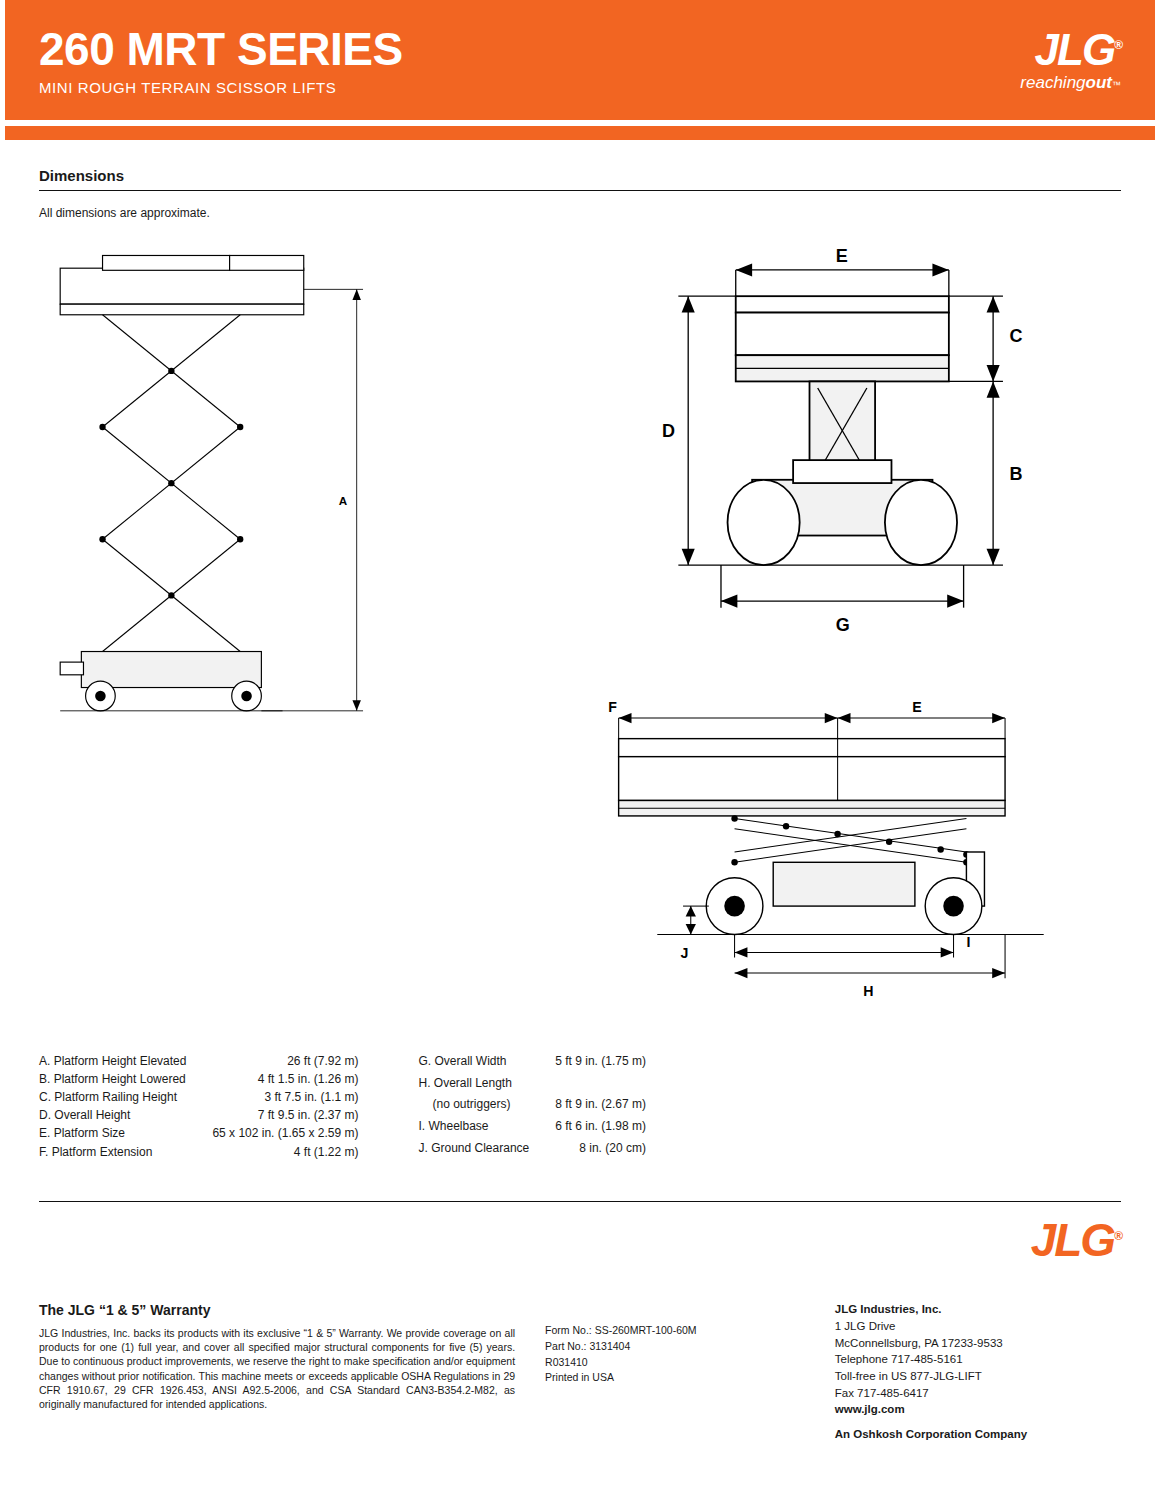260 MRT SERIES
Mini Rough Terrain Scissor Lifts
JLG®
reaching out™
Dimensions
All dimensions are approximate.
A
E C B D G F E J I H
| A. Platform Height Elevated | 26 ft (7.92 m) |
| B. Platform Height Lowered | 4 ft 1.5 in. (1.26 m) |
| C. Platform Railing Height | 3 ft 7.5 in. (1.1 m) |
| D. Overall Height | 7 ft 9.5 in. (2.37 m) |
| E. Platform Size | 65 x 102 in. (1.65 x 2.59 m) |
| F. Platform Extension | 4 ft (1.22 m) |
| G. Overall Width | 5 ft 9 in. (1.75 m) |
| H. Overall Length | |
| (no outriggers) | 8 ft 9 in. (2.67 m) |
| I. Wheelbase | 6 ft 6 in. (1.98 m) |
| J. Ground Clearance | 8 in. (20 cm) |
JLG®
The JLG “1 & 5” Warranty
JLG Industries, Inc. backs its products with its exclusive “1 & 5” Warranty. We provide coverage on all products for one (1) full year, and cover all specified major structural components for five (5) years. Due to continuous product improvements, we reserve the right to make specification and/or equipment changes without prior notification. This machine meets or exceeds applicable OSHA Regulations in 29 CFR 1910.67, 29 CFR 1926.453, ANSI A92.5-2006, and CSA Standard CAN3-B354.2-M82, as originally manufactured for intended applications.
Form No.: SS-260MRT-100-60M
Part No.: 3131404
R031410
Printed in USA
JLG Industries, Inc.
1 JLG Drive
McConnellsburg, PA 17233-9533
Telephone 717-485-5161
Toll-free in US 877-JLG-LIFT
Fax 717-485-6417
www.jlg.com
An Oshkosh Corporation Company